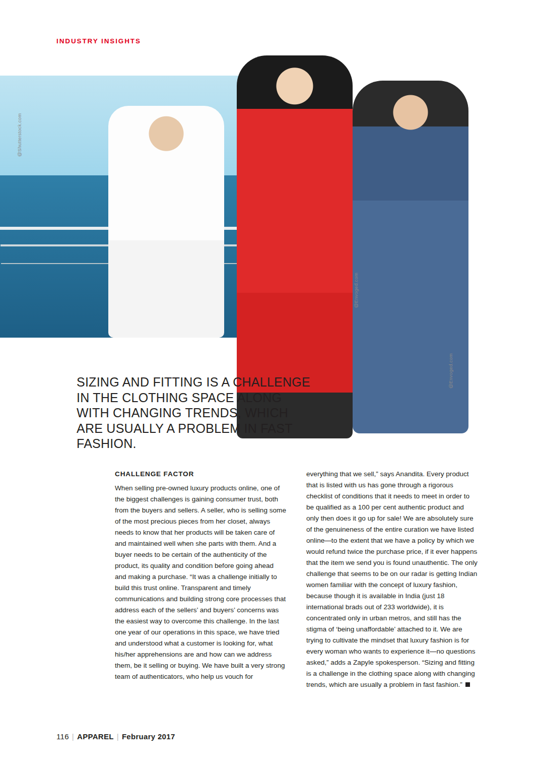Industry Insights
@Shutterstock.com
@Envoged.com
@Envoged.com
Sizing and fitting is a challenge in the clothing space along with changing trends, which are usually a problem in fast fashion.
Challenge Factor
When selling pre-owned luxury products online, one of the biggest challenges is gaining consumer trust, both from the buyers and sellers. A seller, who is selling some of the most precious pieces from her closet, always needs to know that her products will be taken care of and maintained well when she parts with them. And a buyer needs to be certain of the authenticity of the product, its quality and condition before going ahead and making a purchase. “It was a challenge initially to build this trust online. Transparent and timely communications and building strong core processes that address each of the sellers’ and buyers’ concerns was the easiest way to overcome this challenge. In the last one year of our operations in this space, we have tried and understood what a customer is looking for, what his/her apprehensions are and how can we address them, be it selling or buying. We have built a very strong team of authenticators, who help us vouch for everything that we sell,” says Anandita. Every product that is listed with us has gone through a rigorous checklist of conditions that it needs to meet in order to be qualified as a 100 per cent authentic product and only then does it go up for sale! We are absolutely sure of the genuineness of the entire curation we have listed online—to the extent that we have a policy by which we would refund twice the purchase price, if it ever happens that the item we send you is found unauthentic. The only challenge that seems to be on our radar is getting Indian women familiar with the concept of luxury fashion, because though it is available in India (just 18 international brads out of 233 worldwide), it is concentrated only in urban metros, and still has the stigma of ‘being unaffordable’ attached to it. We are trying to cultivate the mindset that luxury fashion is for every woman who wants to experience it—no questions asked,” adds a Zapyle spokesperson. “Sizing and fitting is a challenge in the clothing space along with changing trends, which are usually a problem in fast fashion.”
116|APPAREL|February 2017